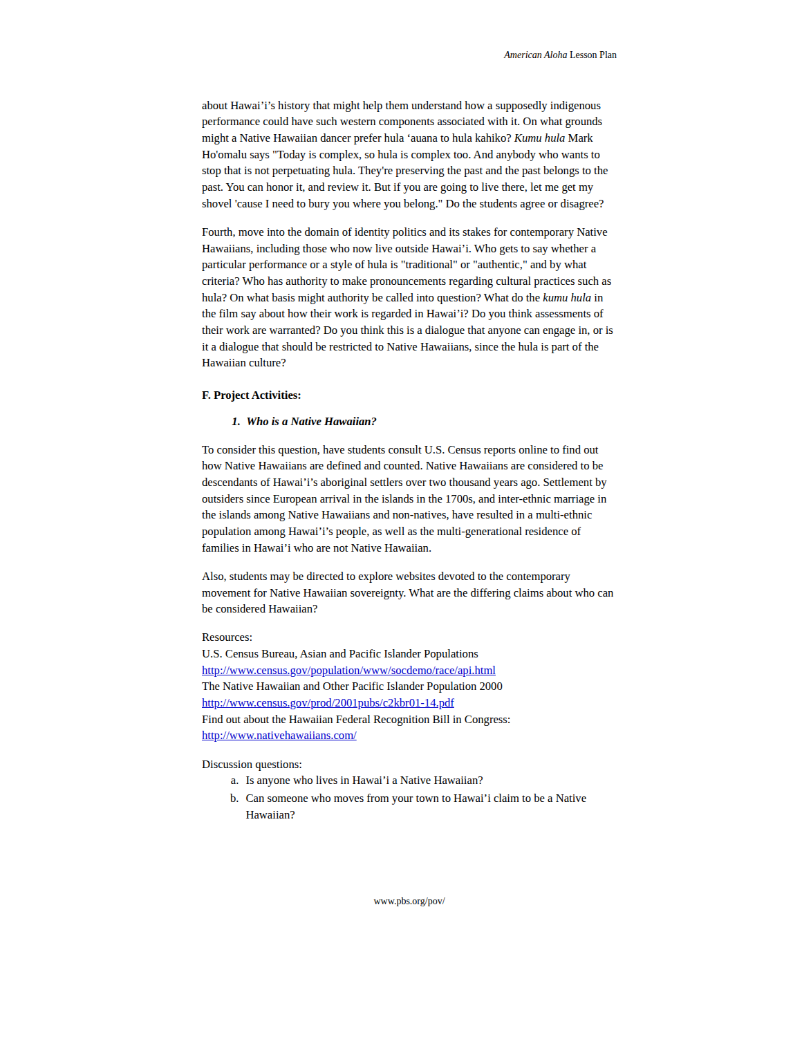American Aloha Lesson Plan
about Hawai’i’s history that might help them understand how a supposedly indigenous performance could have such western components associated with it. On what grounds might a Native Hawaiian dancer prefer hula ‘auana to hula kahiko? Kumu hula Mark Ho'omalu says "Today is complex, so hula is complex too. And anybody who wants to stop that is not perpetuating hula. They're preserving the past and the past belongs to the past. You can honor it, and review it. But if you are going to live there, let me get my shovel 'cause I need to bury you where you belong." Do the students agree or disagree?
Fourth, move into the domain of identity politics and its stakes for contemporary Native Hawaiians, including those who now live outside Hawai’i. Who gets to say whether a particular performance or a style of hula is "traditional" or "authentic," and by what criteria? Who has authority to make pronouncements regarding cultural practices such as hula? On what basis might authority be called into question? What do the kumu hula in the film say about how their work is regarded in Hawai’i? Do you think assessments of their work are warranted? Do you think this is a dialogue that anyone can engage in, or is it a dialogue that should be restricted to Native Hawaiians, since the hula is part of the Hawaiian culture?
F. Project Activities:
1. Who is a Native Hawaiian?
To consider this question, have students consult U.S. Census reports online to find out how Native Hawaiians are defined and counted. Native Hawaiians are considered to be descendants of Hawai’i’s aboriginal settlers over two thousand years ago. Settlement by outsiders since European arrival in the islands in the 1700s, and inter-ethnic marriage in the islands among Native Hawaiians and non-natives, have resulted in a multi-ethnic population among Hawai’i’s people, as well as the multi-generational residence of families in Hawai’i who are not Native Hawaiian.
Also, students may be directed to explore websites devoted to the contemporary movement for Native Hawaiian sovereignty. What are the differing claims about who can be considered Hawaiian?
Resources:
U.S. Census Bureau, Asian and Pacific Islander Populations
http://www.census.gov/population/www/socdemo/race/api.html
The Native Hawaiian and Other Pacific Islander Population 2000
http://www.census.gov/prod/2001pubs/c2kbr01-14.pdf
Find out about the Hawaiian Federal Recognition Bill in Congress:
http://www.nativehawaiians.com/
Discussion questions:
Is anyone who lives in Hawai’i a Native Hawaiian?
Can someone who moves from your town to Hawai’i claim to be a Native Hawaiian?
www.pbs.org/pov/